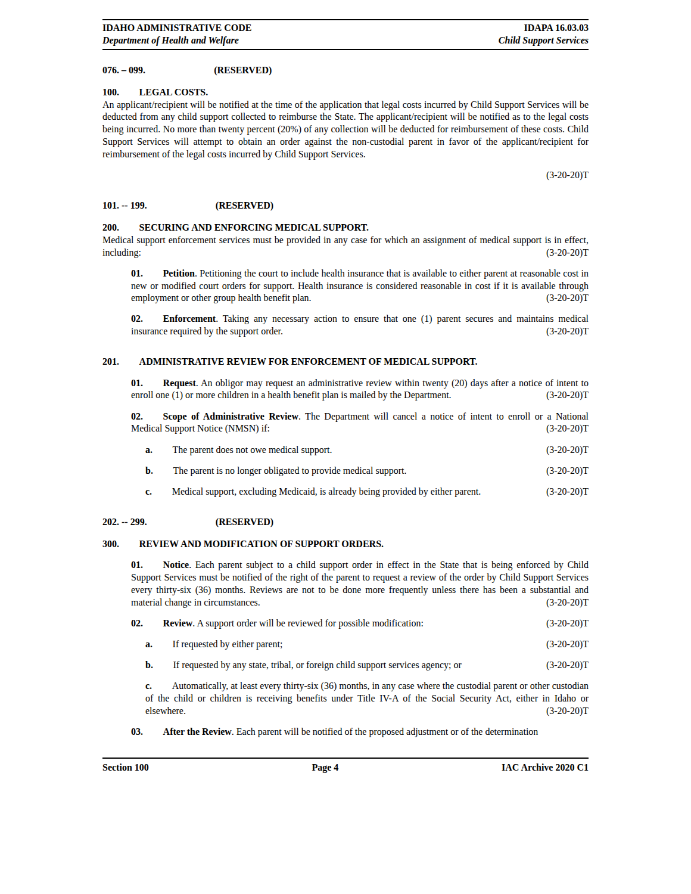IDAHO ADMINISTRATIVE CODE
Department of Health and Welfare
IDAPA 16.03.03
Child Support Services
076. – 099. (RESERVED)
100. LEGAL COSTS.
An applicant/recipient will be notified at the time of the application that legal costs incurred by Child Support Services will be deducted from any child support collected to reimburse the State. The applicant/recipient will be notified as to the legal costs being incurred. No more than twenty percent (20%) of any collection will be deducted for reimbursement of these costs. Child Support Services will attempt to obtain an order against the non-custodial parent in favor of the applicant/recipient for reimbursement of the legal costs incurred by Child Support Services.
(3-20-20)T
101. -- 199. (RESERVED)
200. SECURING AND ENFORCING MEDICAL SUPPORT.
Medical support enforcement services must be provided in any case for which an assignment of medical support is in effect, including:(3-20-20)T
01. Petition. Petitioning the court to include health insurance that is available to either parent at reasonable cost in new or modified court orders for support. Health insurance is considered reasonable in cost if it is available through employment or other group health benefit plan.(3-20-20)T
02. Enforcement. Taking any necessary action to ensure that one (1) parent secures and maintains medical insurance required by the support order.(3-20-20)T
201. ADMINISTRATIVE REVIEW FOR ENFORCEMENT OF MEDICAL SUPPORT.
01. Request. An obligor may request an administrative review within twenty (20) days after a notice of intent to enroll one (1) or more children in a health benefit plan is mailed by the Department.(3-20-20)T
02. Scope of Administrative Review. The Department will cancel a notice of intent to enroll or a National Medical Support Notice (NMSN) if:(3-20-20)T
a. The parent does not owe medical support.(3-20-20)T
b. The parent is no longer obligated to provide medical support.(3-20-20)T
c. Medical support, excluding Medicaid, is already being provided by either parent.(3-20-20)T
202. -- 299. (RESERVED)
300. REVIEW AND MODIFICATION OF SUPPORT ORDERS.
01. Notice. Each parent subject to a child support order in effect in the State that is being enforced by Child Support Services must be notified of the right of the parent to request a review of the order by Child Support Services every thirty-six (36) months. Reviews are not to be done more frequently unless there has been a substantial and material change in circumstances.(3-20-20)T
02. Review. A support order will be reviewed for possible modification:(3-20-20)T
a. If requested by either parent;(3-20-20)T
b. If requested by any state, tribal, or foreign child support services agency; or(3-20-20)T
c. Automatically, at least every thirty-six (36) months, in any case where the custodial parent or other custodian of the child or children is receiving benefits under Title IV-A of the Social Security Act, either in Idaho or elsewhere.(3-20-20)T
03. After the Review. Each parent will be notified of the proposed adjustment or of the determination
Section 100
Page 4
IAC Archive 2020 C1